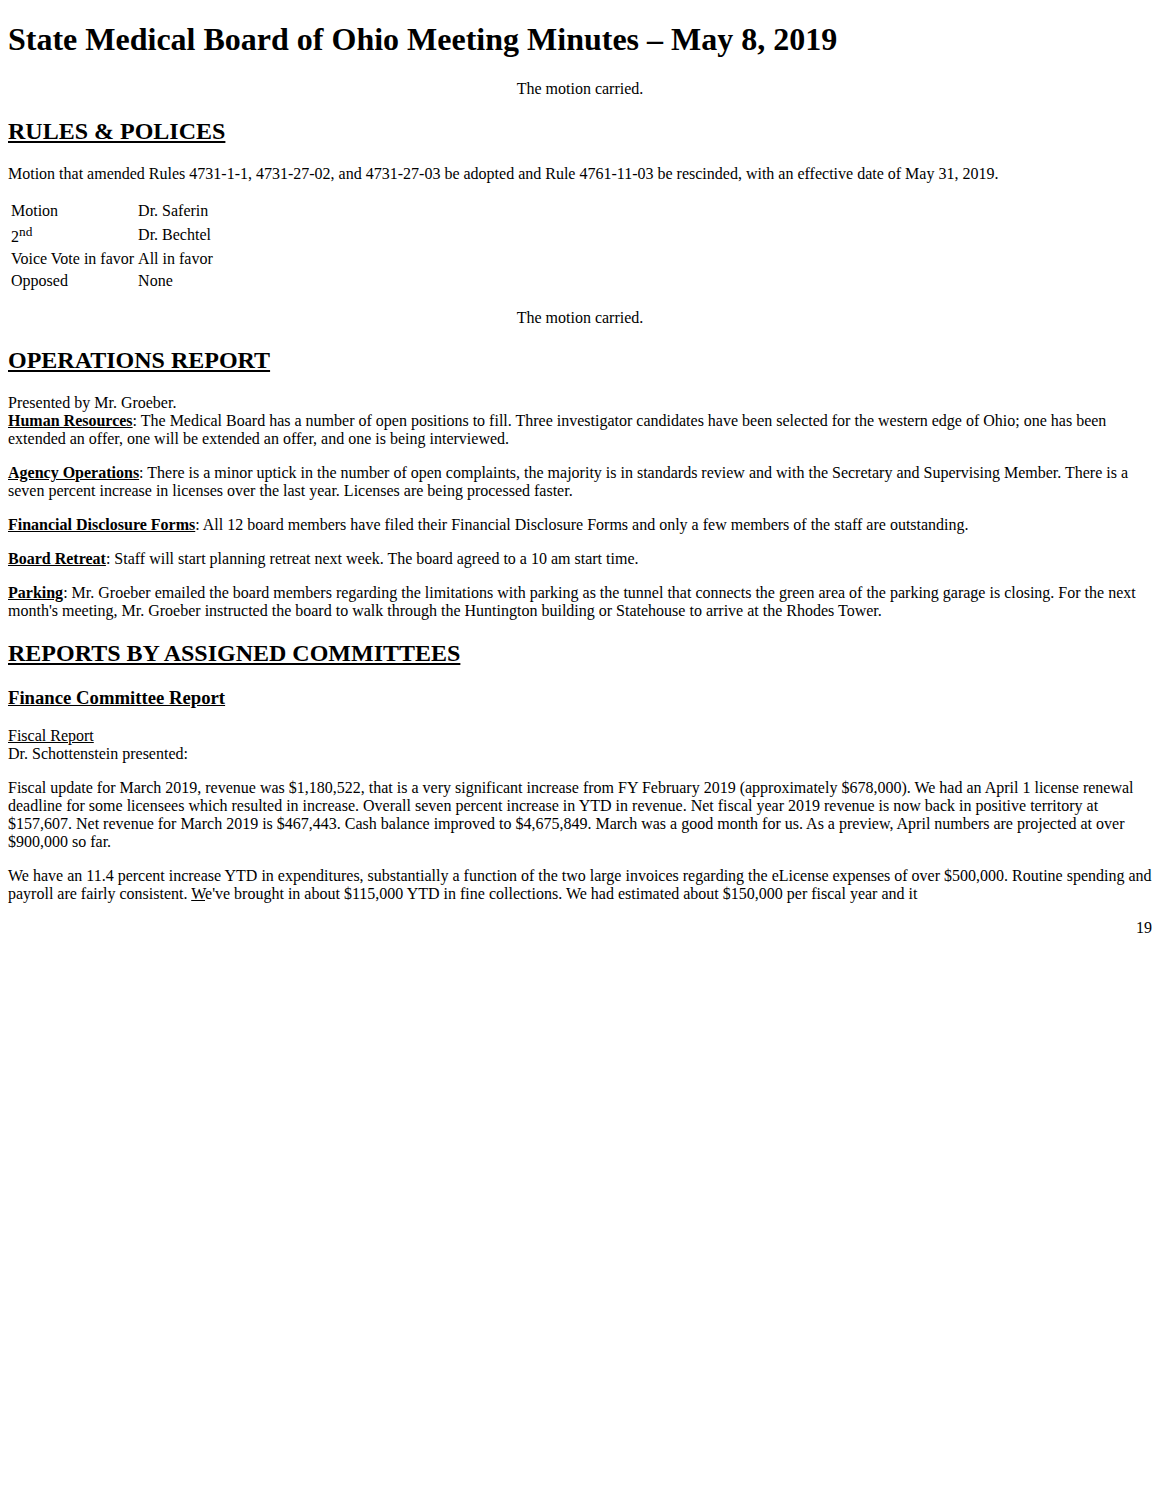State Medical Board of Ohio Meeting Minutes – May 8, 2019
The motion carried.
RULES & POLICES
Motion that amended Rules 4731-1-1, 4731-27-02, and 4731-27-03 be adopted and Rule 4761-11-03 be rescinded, with an effective date of May 31, 2019.
| Motion | Dr. Saferin |
| 2 nd | Dr. Bechtel |
| Voice Vote in favor | All in favor |
| Opposed | None |
The motion carried.
OPERATIONS REPORT
Presented by Mr. Groeber.
Human Resources: The Medical Board has a number of open positions to fill. Three investigator candidates have been selected for the western edge of Ohio; one has been extended an offer, one will be extended an offer, and one is being interviewed.
Agency Operations: There is a minor uptick in the number of open complaints, the majority is in standards review and with the Secretary and Supervising Member. There is a seven percent increase in licenses over the last year. Licenses are being processed faster.
Financial Disclosure Forms: All 12 board members have filed their Financial Disclosure Forms and only a few members of the staff are outstanding.
Board Retreat: Staff will start planning retreat next week. The board agreed to a 10 am start time.
Parking: Mr. Groeber emailed the board members regarding the limitations with parking as the tunnel that connects the green area of the parking garage is closing. For the next month's meeting, Mr. Groeber instructed the board to walk through the Huntington building or Statehouse to arrive at the Rhodes Tower.
REPORTS BY ASSIGNED COMMITTEES
Finance Committee Report
Fiscal Report
Dr. Schottenstein presented:
Fiscal update for March 2019, revenue was $1,180,522, that is a very significant increase from FY February 2019 (approximately $678,000). We had an April 1 license renewal deadline for some licensees which resulted in increase. Overall seven percent increase in YTD in revenue. Net fiscal year 2019 revenue is now back in positive territory at $157,607. Net revenue for March 2019 is $467,443. Cash balance improved to $4,675,849. March was a good month for us. As a preview, April numbers are projected at over $900,000 so far.
We have an 11.4 percent increase YTD in expenditures, substantially a function of the two large invoices regarding the eLicense expenses of over $500,000. Routine spending and payroll are fairly consistent. We've brought in about $115,000 YTD in fine collections. We had estimated about $150,000 per fiscal year and it
19